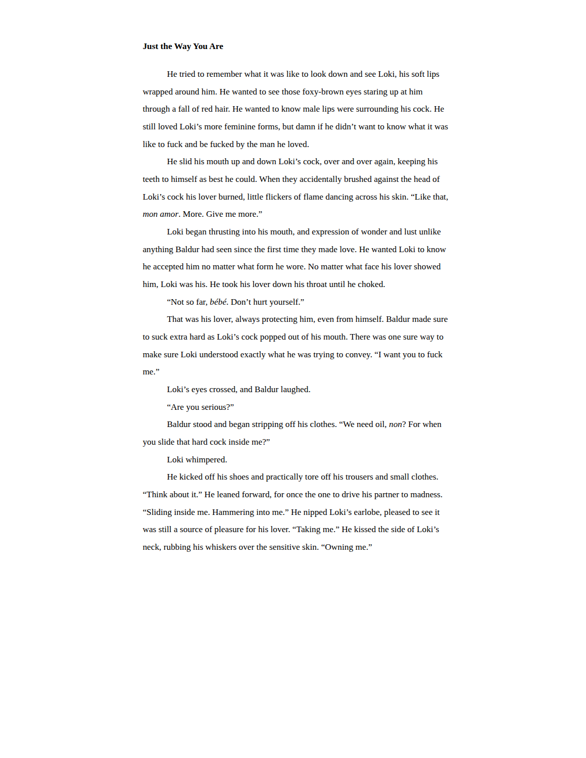Just the Way You Are
He tried to remember what it was like to look down and see Loki, his soft lips wrapped around him. He wanted to see those foxy-brown eyes staring up at him through a fall of red hair. He wanted to know male lips were surrounding his cock. He still loved Loki’s more feminine forms, but damn if he didn’t want to know what it was like to fuck and be fucked by the man he loved.
He slid his mouth up and down Loki’s cock, over and over again, keeping his teeth to himself as best he could. When they accidentally brushed against the head of Loki’s cock his lover burned, little flickers of flame dancing across his skin. “Like that, mon amor. More. Give me more.”
Loki began thrusting into his mouth, and expression of wonder and lust unlike anything Baldur had seen since the first time they made love. He wanted Loki to know he accepted him no matter what form he wore. No matter what face his lover showed him, Loki was his. He took his lover down his throat until he choked.
“Not so far, bébé. Don’t hurt yourself.”
That was his lover, always protecting him, even from himself. Baldur made sure to suck extra hard as Loki’s cock popped out of his mouth. There was one sure way to make sure Loki understood exactly what he was trying to convey. “I want you to fuck me.”
Loki’s eyes crossed, and Baldur laughed.
“Are you serious?”
Baldur stood and began stripping off his clothes. “We need oil, non? For when you slide that hard cock inside me?”
Loki whimpered.
He kicked off his shoes and practically tore off his trousers and small clothes. “Think about it.” He leaned forward, for once the one to drive his partner to madness. “Sliding inside me. Hammering into me.” He nipped Loki’s earlobe, pleased to see it was still a source of pleasure for his lover. “Taking me.” He kissed the side of Loki’s neck, rubbing his whiskers over the sensitive skin. “Owning me.”